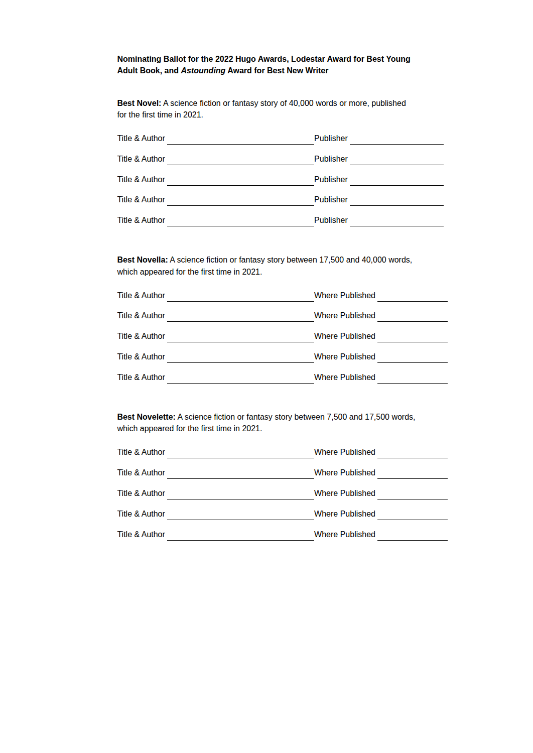Nominating Ballot for the 2022 Hugo Awards, Lodestar Award for Best Young Adult Book, and Astounding Award for Best New Writer
Best Novel: A science fiction or fantasy story of 40,000 words or more, published for the first time in 2021.
| Title & Author | Publisher |
| Title & Author | Publisher |
| Title & Author | Publisher |
| Title & Author | Publisher |
| Title & Author | Publisher |
Best Novella: A science fiction or fantasy story between 17,500 and 40,000 words, which appeared for the first time in 2021.
| Title & Author | Where Published |
| Title & Author | Where Published |
| Title & Author | Where Published |
| Title & Author | Where Published |
| Title & Author | Where Published |
Best Novelette: A science fiction or fantasy story between 7,500 and 17,500 words, which appeared for the first time in 2021.
| Title & Author | Where Published |
| Title & Author | Where Published |
| Title & Author | Where Published |
| Title & Author | Where Published |
| Title & Author | Where Published |